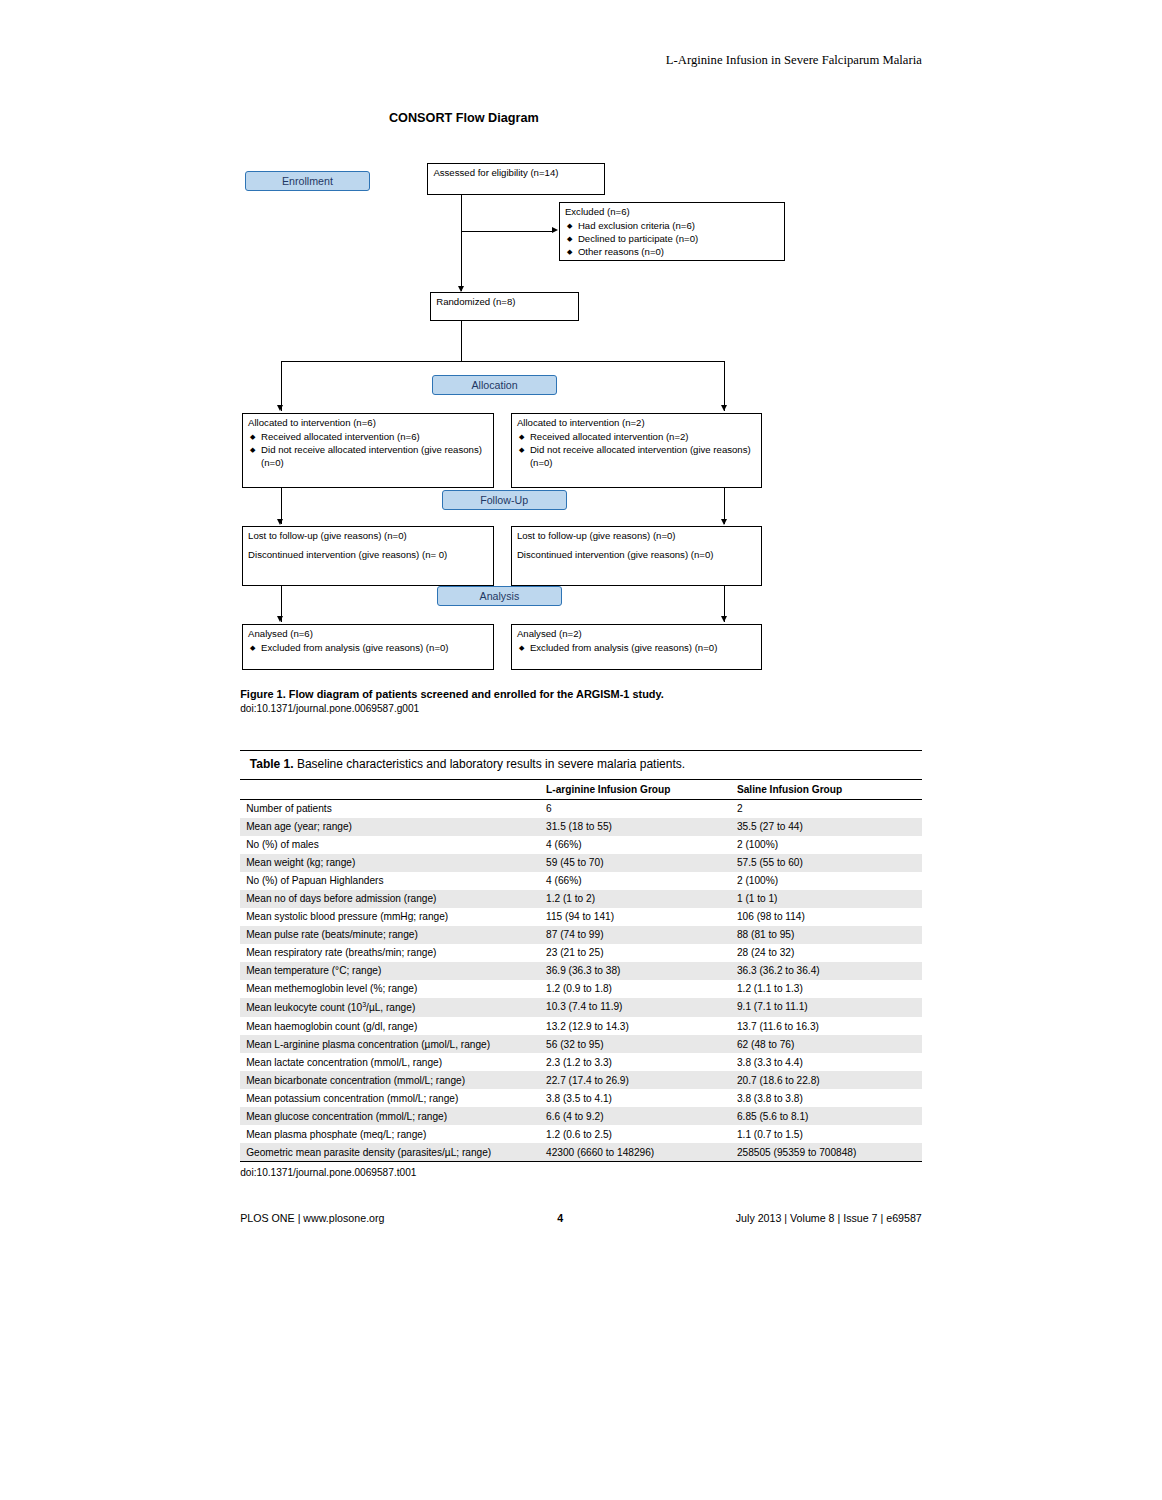L-Arginine Infusion in Severe Falciparum Malaria
CONSORT Flow Diagram
Enrollment
Assessed for eligibility (n=14)
Excluded (n=6)
Had exclusion criteria (n=6)
Declined to participate (n=0)
Other reasons (n=0)
Randomized (n=8)
Allocation
Allocated to intervention (n=6)
Received allocated intervention (n=6)
Did not receive allocated intervention (give reasons) (n=0)
Allocated to intervention (n=2)
Received allocated intervention (n=2)
Did not receive allocated intervention (give reasons) (n=0)
Follow-Up
Lost to follow-up (give reasons) (n=0)
Discontinued intervention (give reasons) (n= 0)
Lost to follow-up (give reasons) (n=0)
Discontinued intervention (give reasons) (n=0)
Analysis
Analysed (n=6)
Excluded from analysis (give reasons) (n=0)
Analysed (n=2)
Excluded from analysis (give reasons) (n=0)
Figure 1. Flow diagram of patients screened and enrolled for the ARGISM-1 study.
doi:10.1371/journal.pone.0069587.g001
Table 1. Baseline characteristics and laboratory results in severe malaria patients.
| | L-arginine Infusion Group | Saline Infusion Group |
| --- | --- | --- |
| Number of patients | 6 | 2 |
| Mean age (year; range) | 31.5 (18 to 55) | 35.5 (27 to 44) |
| No (%) of males | 4 (66%) | 2 (100%) |
| Mean weight (kg; range) | 59 (45 to 70) | 57.5 (55 to 60) |
| No (%) of Papuan Highlanders | 4 (66%) | 2 (100%) |
| Mean no of days before admission (range) | 1.2 (1 to 2) | 1 (1 to 1) |
| Mean systolic blood pressure (mmHg; range) | 115 (94 to 141) | 106 (98 to 114) |
| Mean pulse rate (beats/minute; range) | 87 (74 to 99) | 88 (81 to 95) |
| Mean respiratory rate (breaths/min; range) | 23 (21 to 25) | 28 (24 to 32) |
| Mean temperature (°C; range) | 36.9 (36.3 to 38) | 36.3 (36.2 to 36.4) |
| Mean methemoglobin level (%; range) | 1.2 (0.9 to 1.8) | 1.2 (1.1 to 1.3) |
| Mean leukocyte count (10 3 /µL, range) | 10.3 (7.4 to 11.9) | 9.1 (7.1 to 11.1) |
| Mean haemoglobin count (g/dl, range) | 13.2 (12.9 to 14.3) | 13.7 (11.6 to 16.3) |
| Mean L-arginine plasma concentration (µmol/L, range) | 56 (32 to 95) | 62 (48 to 76) |
| Mean lactate concentration (mmol/L, range) | 2.3 (1.2 to 3.3) | 3.8 (3.3 to 4.4) |
| Mean bicarbonate concentration (mmol/L; range) | 22.7 (17.4 to 26.9) | 20.7 (18.6 to 22.8) |
| Mean potassium concentration (mmol/L; range) | 3.8 (3.5 to 4.1) | 3.8 (3.8 to 3.8) |
| Mean glucose concentration (mmol/L; range) | 6.6 (4 to 9.2) | 6.85 (5.6 to 8.1) |
| Mean plasma phosphate (meq/L; range) | 1.2 (0.6 to 2.5) | 1.1 (0.7 to 1.5) |
| Geometric mean parasite density (parasites/µL; range) | 42300 (6660 to 148296) | 258505 (95359 to 700848) |
doi:10.1371/journal.pone.0069587.t001
PLOS ONE | www.plosone.org
4
July 2013 | Volume 8 | Issue 7 | e69587